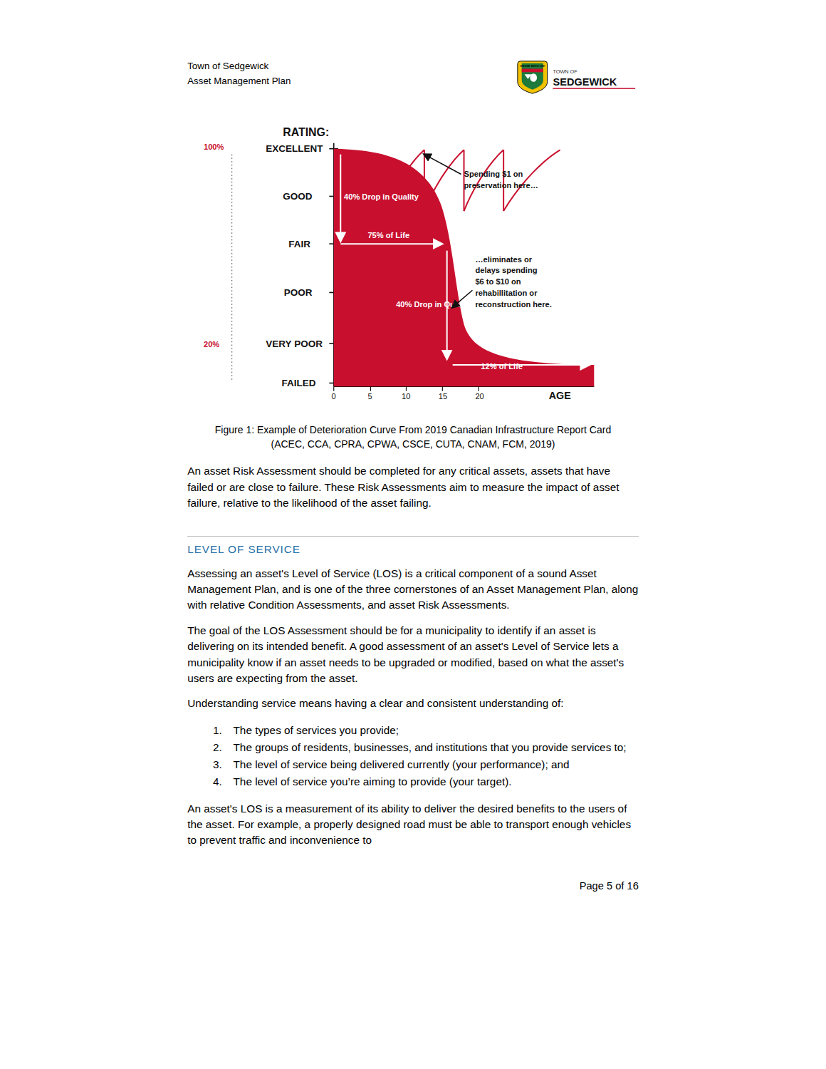Town of Sedgewick
Asset Management Plan
Figure 1: Example of Deterioration Curve From 2019 Canadian Infrastructure Report Card (ACEC, CCA, CPRA, CPWA, CSCE, CUTA, CNAM, FCM, 2019)
An asset Risk Assessment should be completed for any critical assets, assets that have failed or are close to failure. These Risk Assessments aim to measure the impact of asset failure, relative to the likelihood of the asset failing.
Level of Service
Assessing an asset's Level of Service (LOS) is a critical component of a sound Asset Management Plan, and is one of the three cornerstones of an Asset Management Plan, along with relative Condition Assessments, and asset Risk Assessments.
The goal of the LOS Assessment should be for a municipality to identify if an asset is delivering on its intended benefit. A good assessment of an asset's Level of Service lets a municipality know if an asset needs to be upgraded or modified, based on what the asset's users are expecting from the asset.
Understanding service means having a clear and consistent understanding of:
The types of services you provide;
The groups of residents, businesses, and institutions that you provide services to;
The level of service being delivered currently (your performance); and
The level of service you’re aiming to provide (your target).
An asset's LOS is a measurement of its ability to deliver the desired benefits to the users of the asset. For example, a properly designed road must be able to transport enough vehicles to prevent traffic and inconvenience to
Page 5 of 16